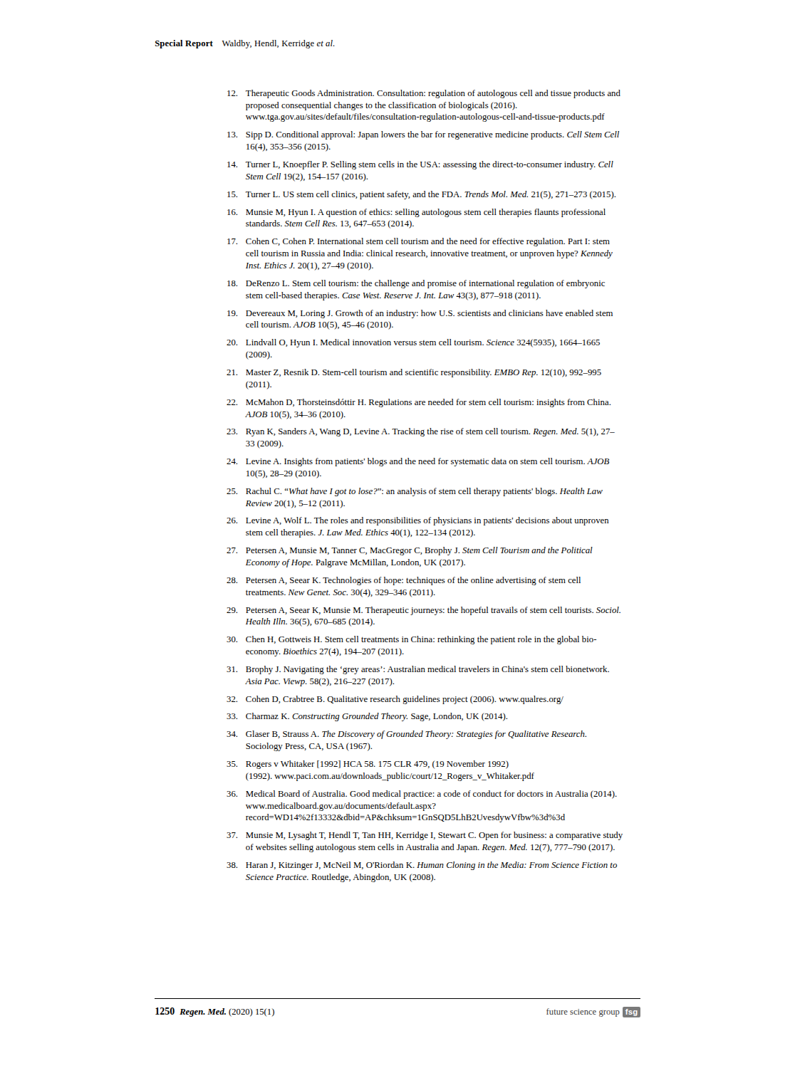Special Report Waldby, Hendl, Kerridge et al.
Therapeutic Goods Administration. Consultation: regulation of autologous cell and tissue products and proposed consequential changes to the classification of biologicals (2016). www.tga.gov.au/sites/default/files/consultation-regulation-autologous-cell-and-tissue-products.pdf
Sipp D. Conditional approval: Japan lowers the bar for regenerative medicine products. Cell Stem Cell 16(4), 353–356 (2015).
Turner L, Knoepfler P. Selling stem cells in the USA: assessing the direct-to-consumer industry. Cell Stem Cell 19(2), 154–157 (2016).
Turner L. US stem cell clinics, patient safety, and the FDA. Trends Mol. Med. 21(5), 271–273 (2015).
Munsie M, Hyun I. A question of ethics: selling autologous stem cell therapies flaunts professional standards. Stem Cell Res. 13, 647–653 (2014).
Cohen C, Cohen P. International stem cell tourism and the need for effective regulation. Part I: stem cell tourism in Russia and India: clinical research, innovative treatment, or unproven hype? Kennedy Inst. Ethics J. 20(1), 27–49 (2010).
DeRenzo L. Stem cell tourism: the challenge and promise of international regulation of embryonic stem cell-based therapies. Case West. Reserve J. Int. Law 43(3), 877–918 (2011).
Devereaux M, Loring J. Growth of an industry: how U.S. scientists and clinicians have enabled stem cell tourism. AJOB 10(5), 45–46 (2010).
Lindvall O, Hyun I. Medical innovation versus stem cell tourism. Science 324(5935), 1664–1665 (2009).
Master Z, Resnik D. Stem-cell tourism and scientific responsibility. EMBO Rep. 12(10), 992–995 (2011).
McMahon D, Thorsteinsdóttir H. Regulations are needed for stem cell tourism: insights from China. AJOB 10(5), 34–36 (2010).
Ryan K, Sanders A, Wang D, Levine A. Tracking the rise of stem cell tourism. Regen. Med. 5(1), 27–33 (2009).
Levine A. Insights from patients' blogs and the need for systematic data on stem cell tourism. AJOB 10(5), 28–29 (2010).
Rachul C. “What have I got to lose?”: an analysis of stem cell therapy patients' blogs. Health Law Review 20(1), 5–12 (2011).
Levine A, Wolf L. The roles and responsibilities of physicians in patients' decisions about unproven stem cell therapies. J. Law Med. Ethics 40(1), 122–134 (2012).
Petersen A, Munsie M, Tanner C, MacGregor C, Brophy J. Stem Cell Tourism and the Political Economy of Hope. Palgrave McMillan, London, UK (2017).
Petersen A, Seear K. Technologies of hope: techniques of the online advertising of stem cell treatments. New Genet. Soc. 30(4), 329–346 (2011).
Petersen A, Seear K, Munsie M. Therapeutic journeys: the hopeful travails of stem cell tourists. Sociol. Health Illn. 36(5), 670–685 (2014).
Chen H, Gottweis H. Stem cell treatments in China: rethinking the patient role in the global bio-economy. Bioethics 27(4), 194–207 (2011).
Brophy J. Navigating the ‘grey areas’: Australian medical travelers in China's stem cell bionetwork. Asia Pac. Viewp. 58(2), 216–227 (2017).
Cohen D, Crabtree B. Qualitative research guidelines project (2006). www.qualres.org/
Charmaz K. Constructing Grounded Theory. Sage, London, UK (2014).
Glaser B, Strauss A. The Discovery of Grounded Theory: Strategies for Qualitative Research. Sociology Press, CA, USA (1967).
Rogers v Whitaker [1992] HCA 58. 175 CLR 479, (19 November 1992)
(1992). www.paci.com.au/downloads_public/court/12_Rogers_v_Whitaker.pdf
Medical Board of Australia. Good medical practice: a code of conduct for doctors in Australia (2014). www.medicalboard.gov.au/documents/default.aspx?record=WD14%2f13332&dbid=AP&chksum=1GnSQD5LhB2UvesdywVfbw%3d%3d
Munsie M, Lysaght T, Hendl T, Tan HH, Kerridge I, Stewart C. Open for business: a comparative study of websites selling autologous stem cells in Australia and Japan. Regen. Med. 12(7), 777–790 (2017).
Haran J, Kitzinger J, McNeil M, O'Riordan K. Human Cloning in the Media: From Science Fiction to Science Practice. Routledge, Abingdon, UK (2008).
1250 Regen. Med. (2020) 15(1)
future science group fsg